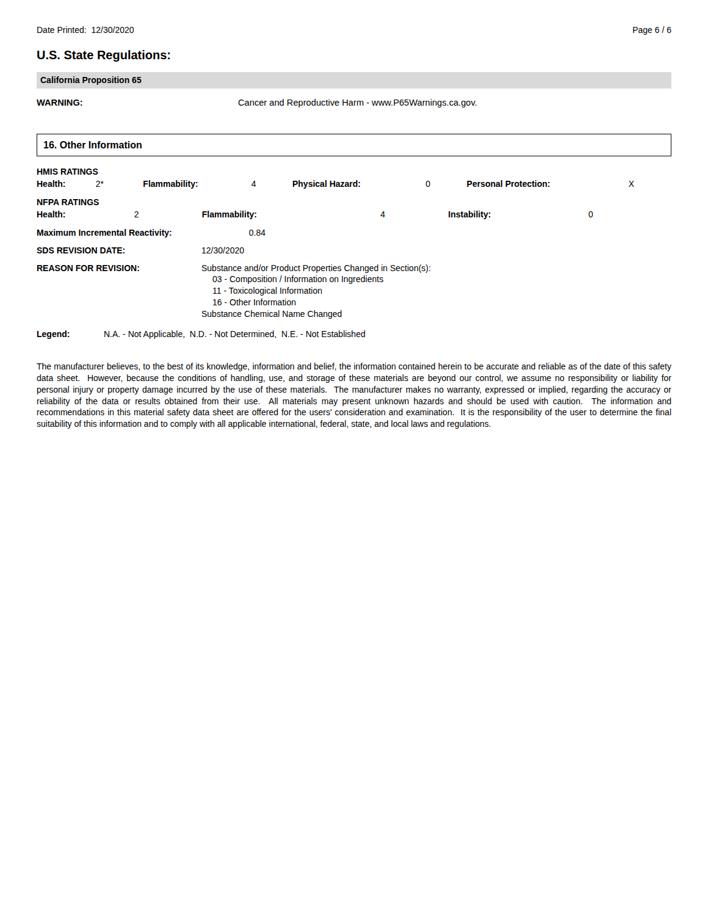Date Printed: 12/30/2020
Page 6 / 6
U.S. State Regulations:
California Proposition 65
WARNING:
Cancer and Reproductive Harm - www.P65Warnings.ca.gov.
16. Other Information
HMIS RATINGS
| Health: | 2* | Flammability: | 4 | Physical Hazard: | 0 | Personal Protection: | X |
NFPA RATINGS
| Health: | 2 | Flammability: | 4 | Instability: | 0 | | |
Maximum Incremental Reactivity:
0.84
SDS REVISION DATE:
12/30/2020
REASON FOR REVISION:
Substance and/or Product Properties Changed in Section(s):
03 - Composition / Information on Ingredients
11 - Toxicological Information
16 - Other Information
Substance Chemical Name Changed
Legend:
N.A. - Not Applicable, N.D. - Not Determined, N.E. - Not Established
The manufacturer believes, to the best of its knowledge, information and belief, the information contained herein to be accurate and reliable as of the date of this safety data sheet. However, because the conditions of handling, use, and storage of these materials are beyond our control, we assume no responsibility or liability for personal injury or property damage incurred by the use of these materials. The manufacturer makes no warranty, expressed or implied, regarding the accuracy or reliability of the data or results obtained from their use. All materials may present unknown hazards and should be used with caution. The information and recommendations in this material safety data sheet are offered for the users' consideration and examination. It is the responsibility of the user to determine the final suitability of this information and to comply with all applicable international, federal, state, and local laws and regulations.